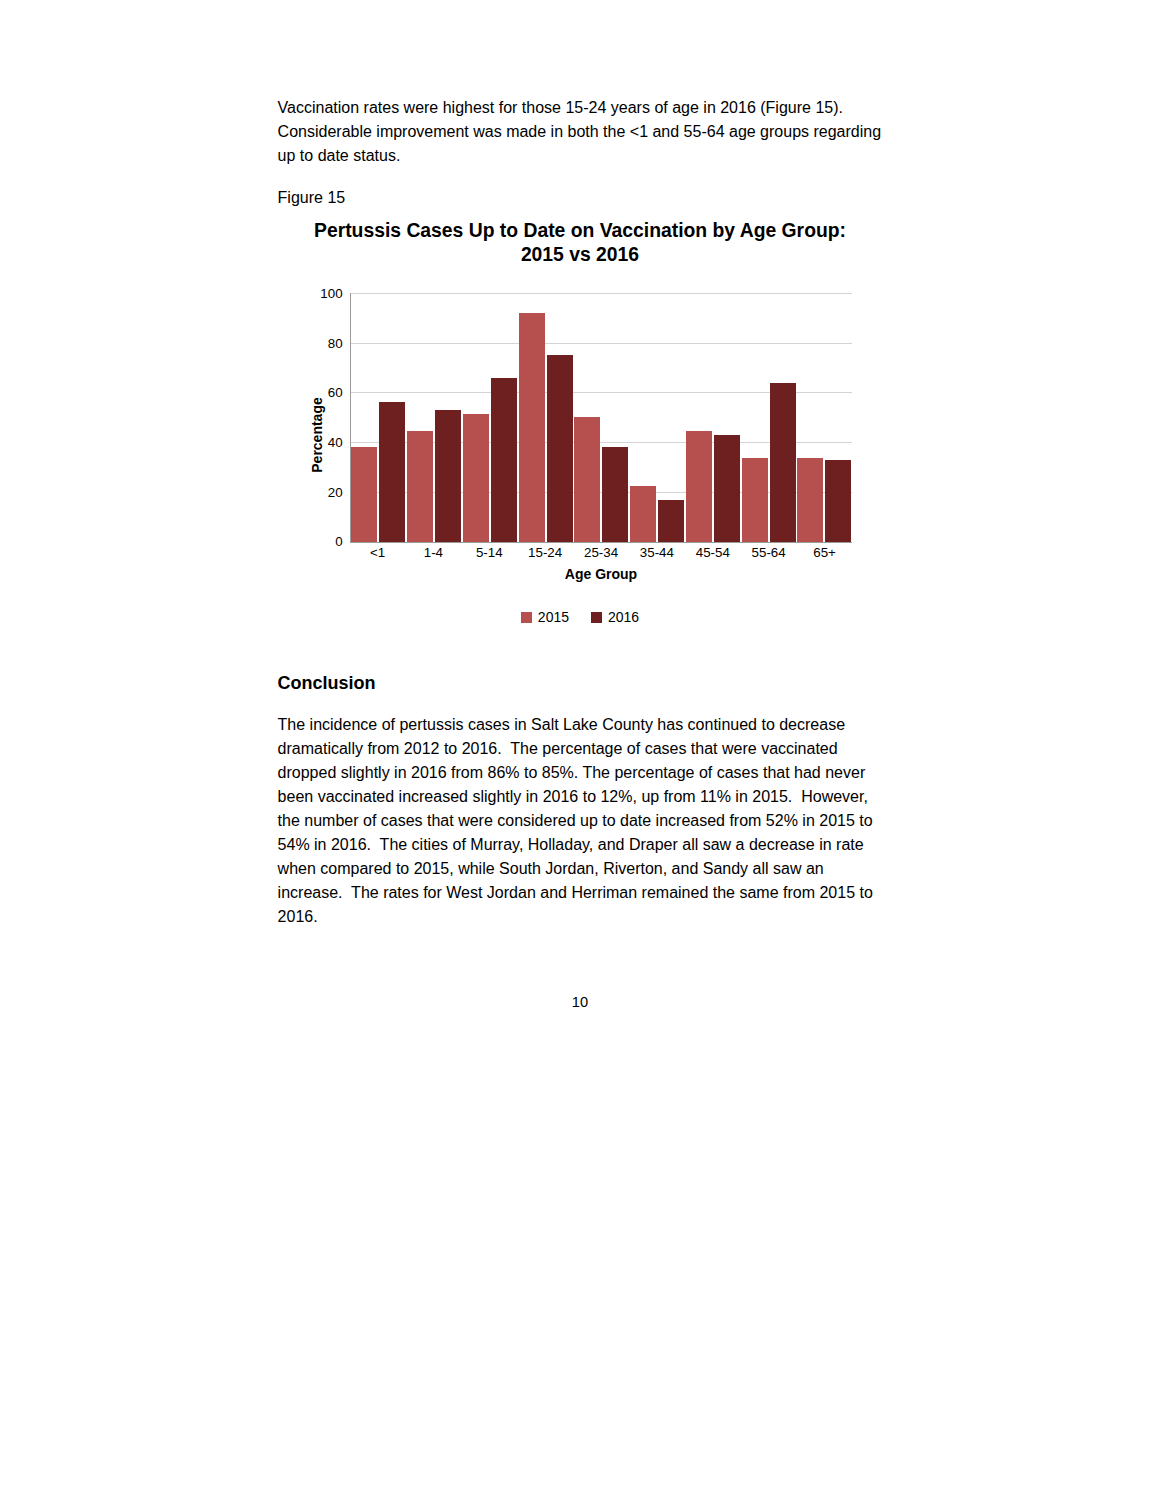Vaccination rates were highest for those 15-24 years of age in 2016 (Figure 15). Considerable improvement was made in both the <1 and 55-64 age groups regarding up to date status.
Figure 15
Pertussis Cases Up to Date on Vaccination by Age Group:
2015 vs 2016
Percentage
100
80
60
40
20
0
<1 1-4 5-14 15-24 25-34 35-44 45-54 55-64 65+
Age Group
2015 2016
Conclusion
The incidence of pertussis cases in Salt Lake County has continued to decrease dramatically from 2012 to 2016. The percentage of cases that were vaccinated dropped slightly in 2016 from 86% to 85%. The percentage of cases that had never been vaccinated increased slightly in 2016 to 12%, up from 11% in 2015. However, the number of cases that were considered up to date increased from 52% in 2015 to 54% in 2016. The cities of Murray, Holladay, and Draper all saw a decrease in rate when compared to 2015, while South Jordan, Riverton, and Sandy all saw an increase. The rates for West Jordan and Herriman remained the same from 2015 to 2016.
10